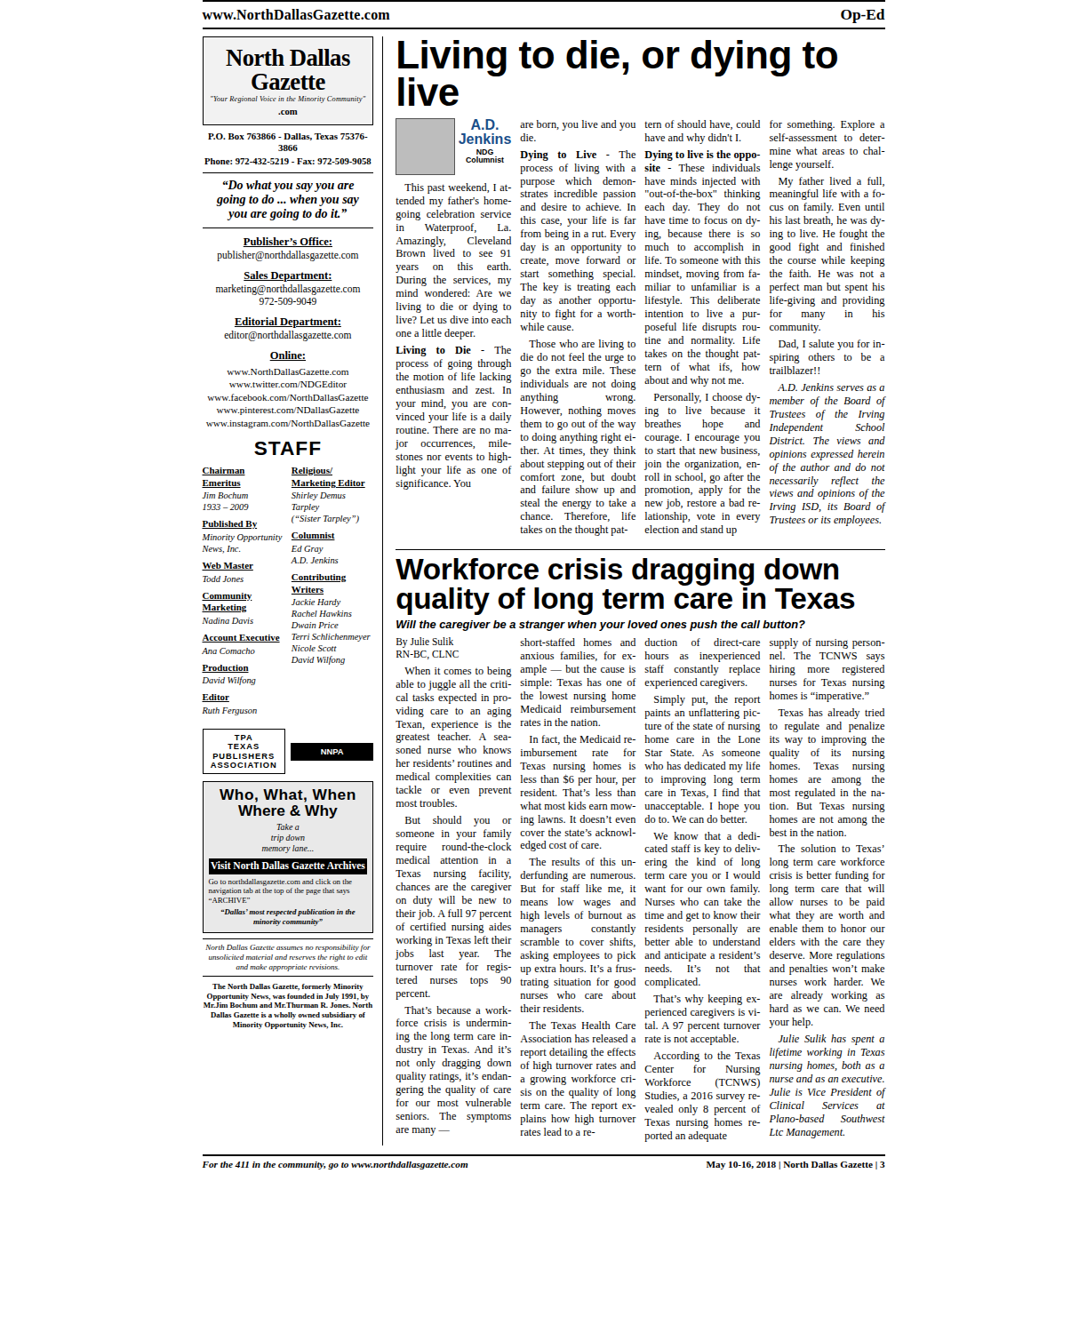www.NorthDallasGazette.com
Op-Ed
North Dallas
Gazette
"Your Regional Voice in the Minority Community"
.com
P.O. Box 763866 - Dallas, Texas 75376-3866
Phone: 972-432-5219 - Fax: 972-509-9058
“Do what you say you are
going to do ... when you say
you are going to do it.”
Publisher’s Office:
publisher@northdallasgazette.com
Sales Department:
marketing@northdallasgazette.com
972-509-9049
Editorial Department:
editor@northdallasgazette.com
Online:
www.NorthDallasGazette.com
www.twitter.com/NDGEditor
www.facebook.com/NorthDallasGazette
www.pinterest.com/NDallasGazette
www.instagram.com/NorthDallasGazette
STAFF
Chairman Emeritus
Jim Bochum
1933 – 2009
Published By
Minority Opportunity News, Inc.
Web Master
Todd Jones
Community Marketing
Nadina Davis
Account Executive
Ana Comacho
Production
David Wilfong
Editor
Ruth Ferguson
Religious/ Marketing Editor
Shirley Demus Tarpley
(“Sister Tarpley”)
Columnist
Ed Gray
A.D. Jenkins
Contributing Writers
Jackie Hardy
Rachel Hawkins
Dwain Price
Terri Schlichenmeyer
Nicole Scott
David Wilfong
TPA
TEXAS
PUBLISHERS
ASSOCIATION
NNPA
Who, What, When
Where & Why
Take a
trip down
memory lane...
Visit North Dallas Gazette Archives
Go to northdallasgazette.com and click on the navigation tab at the top of the page that says “ARCHIVE”
“Dallas’ most respected publication in the minority community”
North Dallas Gazette assumes no responsibility for unsolicited material and reserves the right to edit and make appropriate revisions.
The North Dallas Gazette, formerly Minority Opportunity News, was founded in July 1991, by Mr.Jim Bochum and Mr.Thurman R. Jones. North Dallas Gazette is a wholly owned subsidiary of Minority Opportunity News, Inc.
Living to die, or dying to live
A.D.
Jenkins
NDG
Columnist
This past weekend, I attended my father's homegoing celebration service in Waterproof, La. Amazingly, Cleveland Brown lived to see 91 years on this earth. During the services, my mind wondered: Are we living to die or dying to live? Let us dive into each one a little deeper.
Living to Die - The process of going through the motion of life lacking enthusiasm and zest. In your mind, you are convinced your life is a daily routine. There are no major occurrences, milestones nor events to highlight your life as one of significance. You
are born, you live and you die.
Dying to Live - The process of living with a purpose which demonstrates incredible passion and desire to achieve. In this case, your life is far from being in a rut. Every day is an opportunity to create, move forward or start something special. The key is treating each day as another opportunity to fight for a worthwhile cause.
Those who are living to die do not feel the urge to go the extra mile. These individuals are not doing anything wrong. However, nothing moves them to go out of the way to doing anything right either. At times, they think about stepping out of their comfort zone, but doubt and failure show up and steal the energy to take a chance. Therefore, life takes on the thought pat-
tern of should have, could have and why didn't I.
Dying to live is the opposite - These individuals have minds injected with "out-of-the-box" thinking each day. They do not have time to focus on dying, because there is so much to accomplish in life. To someone with this mindset, moving from familiar to unfamiliar is a lifestyle. This deliberate intention to live a purposeful life disrupts routine and normality. Life takes on the thought pattern of what ifs, how about and why not me.
Personally, I choose dying to live because it breathes hope and courage. I encourage you to start that new business, join the organization, enroll in school, go after the promotion, apply for the new job, restore a bad relationship, vote in every election and stand up
for something. Explore a self-assessment to determine what areas to challenge yourself.
My father lived a full, meaningful life with a focus on family. Even until his last breath, he was dying to live. He fought the good fight and finished the course while keeping the faith. He was not a perfect man but spent his life-giving and providing for many in his community.
Dad, I salute you for inspiring others to be a trailblazer!!
A.D. Jenkins serves as a member of the Board of Trustees of the Irving Independent School District. The views and opinions expressed herein of the author and do not necessarily reflect the views and opinions of the Irving ISD, its Board of Trustees or its employees.
Workforce crisis dragging down
quality of long term care in Texas
Will the caregiver be a stranger when your loved ones push the call button?
By Julie Sulik
RN-BC, CLNC
When it comes to being able to juggle all the critical tasks expected in providing care to an aging Texan, experience is the greatest teacher. A seasoned nurse who knows her residents’ routines and medical complexities can tackle or even prevent most troubles.
But should you or someone in your family require round-the-clock medical attention in a Texas nursing facility, chances are the caregiver on duty will be new to their job. A full 97 percent of certified nursing aides working in Texas left their jobs last year. The turnover rate for registered nurses tops 90 percent.
That’s because a workforce crisis is undermining the long term care industry in Texas. And it’s not only dragging down quality ratings, it’s endangering the quality of care for our most vulnerable seniors. The symptoms are many —
short-staffed homes and anxious families, for example — but the cause is simple: Texas has one of the lowest nursing home Medicaid reimbursement rates in the nation.
In fact, the Medicaid reimbursement rate for Texas nursing homes is less than $6 per hour, per resident. That’s less than what most kids earn mowing lawns. It doesn’t even cover the state’s acknowledged cost of care.
The results of this underfunding are numerous. But for staff like me, it means low wages and high levels of burnout as managers constantly scramble to cover shifts, asking employees to pick up extra hours. It’s a frustrating situation for good nurses who care about their residents.
The Texas Health Care Association has released a report detailing the effects of high turnover rates and a growing workforce crisis on the quality of long term care. The report explains how high turnover rates lead to a re-
duction of direct-care hours as inexperienced staff constantly replace experienced caregivers.
Simply put, the report paints an unflattering picture of the state of nursing home care in the Lone Star State. As someone who has dedicated my life to improving long term care in Texas, I find that unacceptable. I hope you do to. We can do better.
We know that a dedicated staff is key to delivering the kind of long term care you or I would want for our own family. Nurses who can take the time and get to know their residents personally are better able to understand and anticipate a resident’s needs. It’s not that complicated.
That’s why keeping experienced caregivers is vital. A 97 percent turnover rate is not acceptable.
According to the Texas Center for Nursing Workforce (TCNWS) Studies, a 2016 survey revealed only 8 percent of Texas nursing homes reported an adequate
supply of nursing personnel. The TCNWS says hiring more registered nurses for Texas nursing homes is “imperative.”
Texas has already tried to regulate and penalize its way to improving the quality of its nursing homes. Texas nursing homes are among the most regulated in the nation. But Texas nursing homes are not among the best in the nation.
The solution to Texas’ long term care workforce crisis is better funding for long term care that will allow nurses to be paid what they are worth and enable them to honor our elders with the care they deserve. More regulations and penalties won’t make nurses work harder. We are already working as hard as we can. We need your help.
Julie Sulik has spent a lifetime working in Texas nursing homes, both as a nurse and as an executive. Julie is Vice President of Clinical Services at Plano-based Southwest Ltc Management.
For the 411 in the community, go to www.northdallasgazette.com
May 10-16, 2018 | North Dallas Gazette | 3